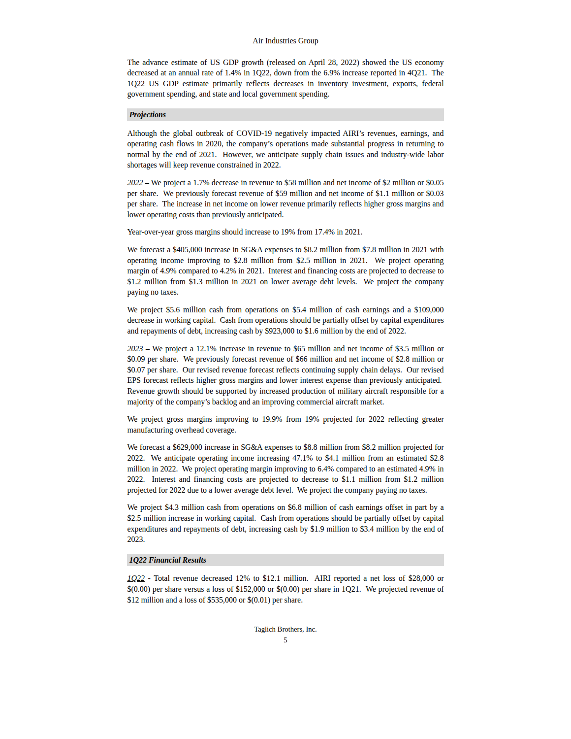Air Industries Group
The advance estimate of US GDP growth (released on April 28, 2022) showed the US economy decreased at an annual rate of 1.4% in 1Q22, down from the 6.9% increase reported in 4Q21. The 1Q22 US GDP estimate primarily reflects decreases in inventory investment, exports, federal government spending, and state and local government spending.
Projections
Although the global outbreak of COVID-19 negatively impacted AIRI’s revenues, earnings, and operating cash flows in 2020, the company’s operations made substantial progress in returning to normal by the end of 2021. However, we anticipate supply chain issues and industry-wide labor shortages will keep revenue constrained in 2022.
2022 – We project a 1.7% decrease in revenue to $58 million and net income of $2 million or $0.05 per share. We previously forecast revenue of $59 million and net income of $1.1 million or $0.03 per share. The increase in net income on lower revenue primarily reflects higher gross margins and lower operating costs than previously anticipated.
Year-over-year gross margins should increase to 19% from 17.4% in 2021.
We forecast a $405,000 increase in SG&A expenses to $8.2 million from $7.8 million in 2021 with operating income improving to $2.8 million from $2.5 million in 2021. We project operating margin of 4.9% compared to 4.2% in 2021. Interest and financing costs are projected to decrease to $1.2 million from $1.3 million in 2021 on lower average debt levels. We project the company paying no taxes.
We project $5.6 million cash from operations on $5.4 million of cash earnings and a $109,000 decrease in working capital. Cash from operations should be partially offset by capital expenditures and repayments of debt, increasing cash by $923,000 to $1.6 million by the end of 2022.
2023 – We project a 12.1% increase in revenue to $65 million and net income of $3.5 million or $0.09 per share. We previously forecast revenue of $66 million and net income of $2.8 million or $0.07 per share. Our revised revenue forecast reflects continuing supply chain delays. Our revised EPS forecast reflects higher gross margins and lower interest expense than previously anticipated. Revenue growth should be supported by increased production of military aircraft responsible for a majority of the company’s backlog and an improving commercial aircraft market.
We project gross margins improving to 19.9% from 19% projected for 2022 reflecting greater manufacturing overhead coverage.
We forecast a $629,000 increase in SG&A expenses to $8.8 million from $8.2 million projected for 2022. We anticipate operating income increasing 47.1% to $4.1 million from an estimated $2.8 million in 2022. We project operating margin improving to 6.4% compared to an estimated 4.9% in 2022. Interest and financing costs are projected to decrease to $1.1 million from $1.2 million projected for 2022 due to a lower average debt level. We project the company paying no taxes.
We project $4.3 million cash from operations on $6.8 million of cash earnings offset in part by a $2.5 million increase in working capital. Cash from operations should be partially offset by capital expenditures and repayments of debt, increasing cash by $1.9 million to $3.4 million by the end of 2023.
1Q22 Financial Results
1Q22 - Total revenue decreased 12% to $12.1 million. AIRI reported a net loss of $28,000 or $(0.00) per share versus a loss of $152,000 or $(0.00) per share in 1Q21. We projected revenue of $12 million and a loss of $535,000 or $(0.01) per share.
Taglich Brothers, Inc. 5